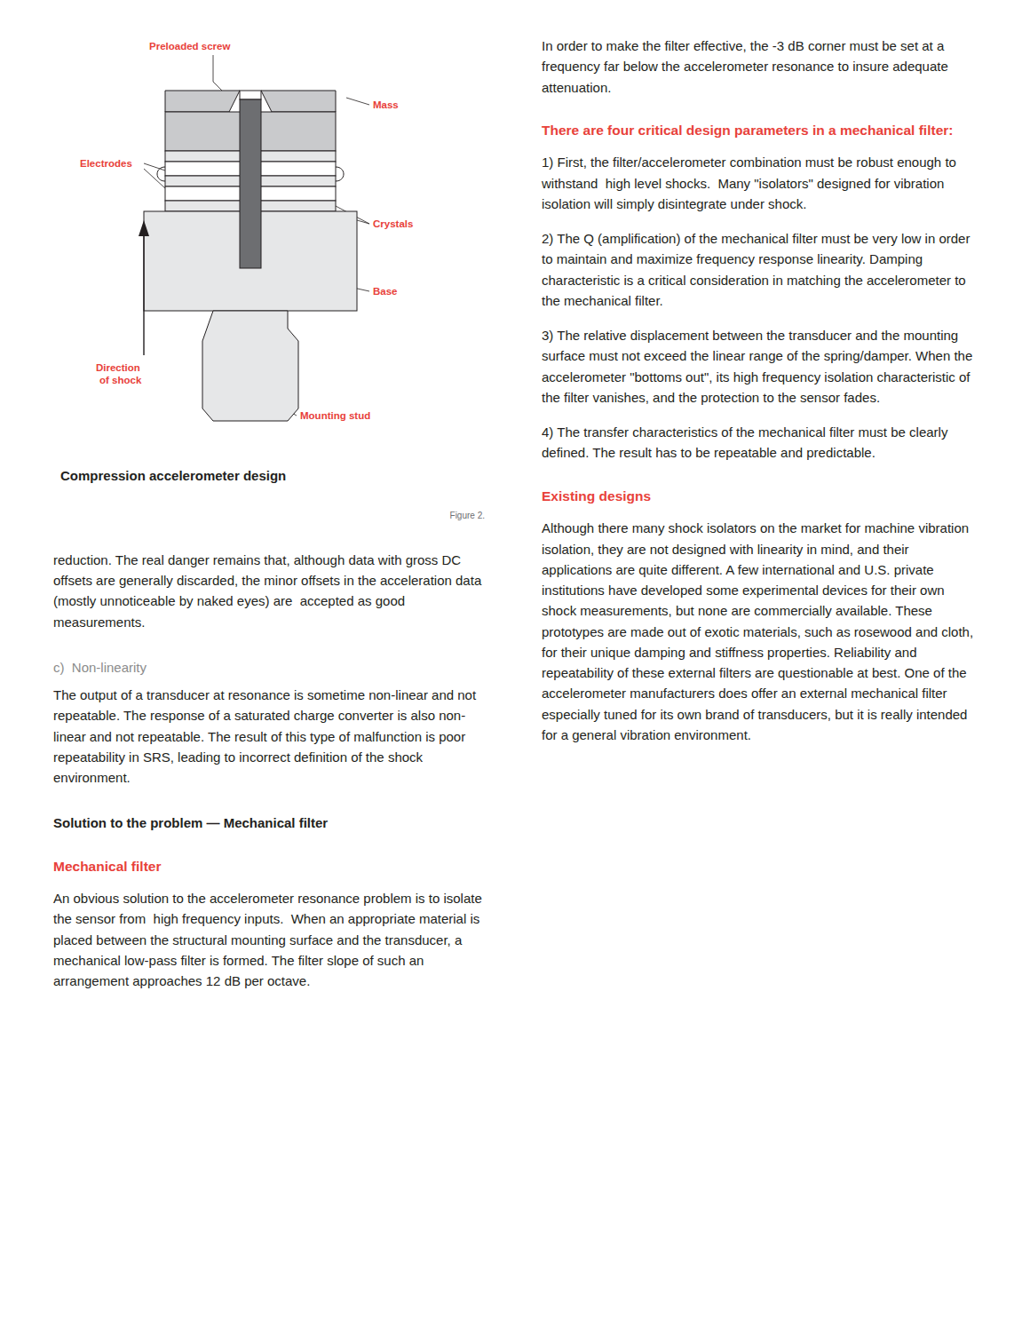Preloaded screw Mass Electrodes Crystals Base Direction of shock Mounting stud
Compression accelerometer design
Figure 2.
reduction. The real danger remains that, although data with gross DC offsets are generally discarded, the minor offsets in the acceleration data (mostly unnoticeable by naked eyes) are accepted as good measurements.
c) Non-linearity
The output of a transducer at resonance is sometime non-linear and not repeatable. The response of a saturated charge converter is also non-linear and not repeatable. The result of this type of malfunction is poor repeatability in SRS, leading to incorrect definition of the shock environment.
Solution to the problem — Mechanical filter
Mechanical filter
An obvious solution to the accelerometer resonance problem is to isolate the sensor from high frequency inputs. When an appropriate material is placed between the structural mounting surface and the transducer, a mechanical low-pass filter is formed. The filter slope of such an arrangement approaches 12 dB per octave.
In order to make the filter effective, the -3 dB corner must be set at a frequency far below the accelerometer resonance to insure adequate attenuation.
There are four critical design parameters in a mechanical filter:
1) First, the filter/accelerometer combination must be robust enough to withstand high level shocks. Many "isolators" designed for vibration isolation will simply disintegrate under shock.
2) The Q (amplification) of the mechanical filter must be very low in order to maintain and maximize frequency response linearity. Damping characteristic is a critical consideration in matching the accelerometer to the mechanical filter.
3) The relative displacement between the transducer and the mounting surface must not exceed the linear range of the spring/damper. When the accelerometer "bottoms out", its high frequency isolation characteristic of the filter vanishes, and the protection to the sensor fades.
4) The transfer characteristics of the mechanical filter must be clearly defined. The result has to be repeatable and predictable.
Existing designs
Although there many shock isolators on the market for machine vibration isolation, they are not designed with linearity in mind, and their applications are quite different. A few international and U.S. private institutions have developed some experimental devices for their own shock measurements, but none are commercially available. These prototypes are made out of exotic materials, such as rosewood and cloth, for their unique damping and stiffness properties. Reliability and repeatability of these external filters are questionable at best. One of the accelerometer manufacturers does offer an external mechanical filter especially tuned for its own brand of transducers, but it is really intended for a general vibration environment.